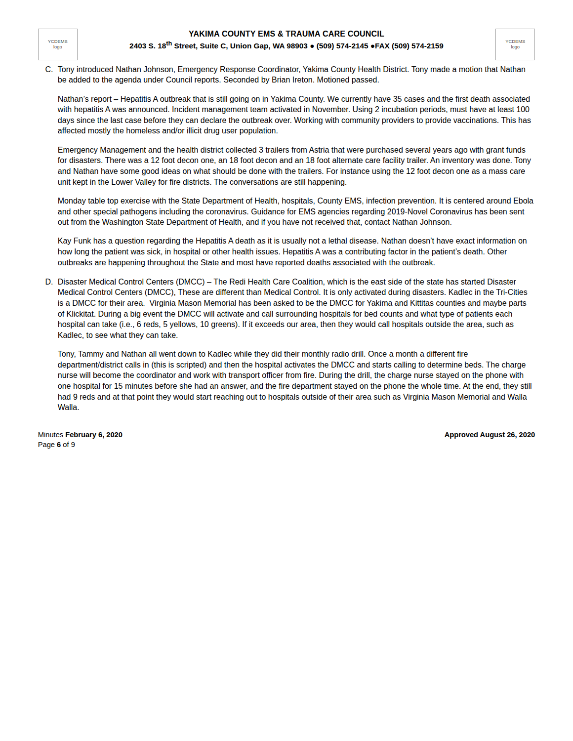YCDEMS
logo
YCDEMS
logo
YAKIMA COUNTY EMS & TRAUMA CARE COUNCIL
2403 S. 18th Street, Suite C, Union Gap, WA 98903 ● (509) 574-2145 ●FAX (509) 574-2159
Tony introduced Nathan Johnson, Emergency Response Coordinator, Yakima County Health District. Tony made a motion that Nathan be added to the agenda under Council reports. Seconded by Brian Ireton. Motioned passed.
Nathan’s report – Hepatitis A outbreak that is still going on in Yakima County. We currently have 35 cases and the first death associated with hepatitis A was announced. Incident management team activated in November. Using 2 incubation periods, must have at least 100 days since the last case before they can declare the outbreak over. Working with community providers to provide vaccinations. This has affected mostly the homeless and/or illicit drug user population.
Emergency Management and the health district collected 3 trailers from Astria that were purchased several years ago with grant funds for disasters. There was a 12 foot decon one, an 18 foot decon and an 18 foot alternate care facility trailer. An inventory was done. Tony and Nathan have some good ideas on what should be done with the trailers. For instance using the 12 foot decon one as a mass care unit kept in the Lower Valley for fire districts. The conversations are still happening.
Monday table top exercise with the State Department of Health, hospitals, County EMS, infection prevention. It is centered around Ebola and other special pathogens including the coronavirus. Guidance for EMS agencies regarding 2019-Novel Coronavirus has been sent out from the Washington State Department of Health, and if you have not received that, contact Nathan Johnson.
Kay Funk has a question regarding the Hepatitis A death as it is usually not a lethal disease. Nathan doesn’t have exact information on how long the patient was sick, in hospital or other health issues. Hepatitis A was a contributing factor in the patient’s death. Other outbreaks are happening throughout the State and most have reported deaths associated with the outbreak.
Disaster Medical Control Centers (DMCC) – The Redi Health Care Coalition, which is the east side of the state has started Disaster Medical Control Centers (DMCC), These are different than Medical Control. It is only activated during disasters. Kadlec in the Tri-Cities is a DMCC for their area. Virginia Mason Memorial has been asked to be the DMCC for Yakima and Kittitas counties and maybe parts of Klickitat. During a big event the DMCC will activate and call surrounding hospitals for bed counts and what type of patients each hospital can take (i.e., 6 reds, 5 yellows, 10 greens). If it exceeds our area, then they would call hospitals outside the area, such as Kadlec, to see what they can take.
Tony, Tammy and Nathan all went down to Kadlec while they did their monthly radio drill. Once a month a different fire department/district calls in (this is scripted) and then the hospital activates the DMCC and starts calling to determine beds. The charge nurse will become the coordinator and work with transport officer from fire. During the drill, the charge nurse stayed on the phone with one hospital for 15 minutes before she had an answer, and the fire department stayed on the phone the whole time. At the end, they still had 9 reds and at that point they would start reaching out to hospitals outside of their area such as Virginia Mason Memorial and Walla Walla.
Minutes February 6, 2020 Page 6 of 9
Approved August 26, 2020